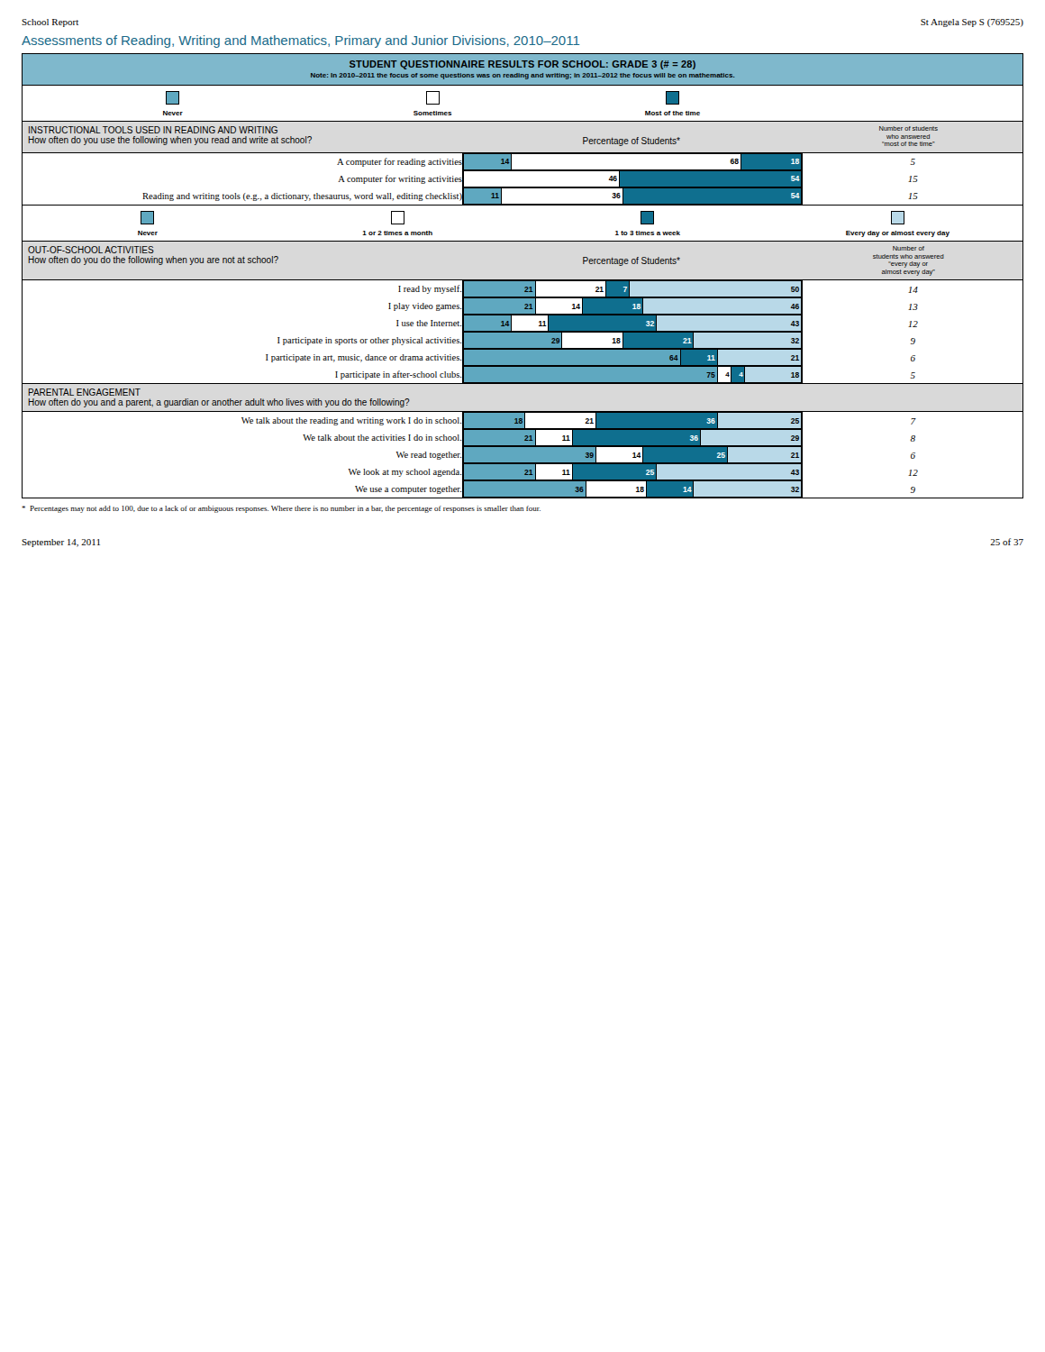School Report
St Angela Sep S (769525)
Assessments of Reading, Writing and Mathematics, Primary and Junior Divisions, 2010–2011
| STUDENT QUESTIONNAIRE RESULTS FOR SCHOOL: GRADE 3 (# = 28) Note: In 2010–2011 the focus of some questions was on reading and writing; in 2011–2012 the focus will be on mathematics. |
| / Never / Sometimes / Most of the time / / |
| INSTRUCTIONAL TOOLS USED IN READING AND WRITING How often do you use the following when you read and write at school? Percentage of Students* Number of students who answered “most of the time” |
| / A computer for reading activities / 14 68 18 / 5 / / A computer for writing activities / 46 54 / 15 / / Reading and writing tools (e.g., a dictionary, thesaurus, word wall, editing checklist) / 11 36 54 / 15 / |
| / Never / 1 or 2 times a month / 1 to 3 times a week / Every day or almost every day / |
| OUT-OF-SCHOOL ACTIVITIES How often do you do the following when you are not at school? Percentage of Students* Number of students who answered “every day or almost every day” |
| / I read by myself. / 21 21 7 50 / 14 / / I play video games. / 21 14 18 46 / 13 / / I use the Internet. / 14 11 32 43 / 12 / / I participate in sports or other physical activities. / 29 18 21 32 / 9 / / I participate in art, music, dance or drama activities. / 64 11 21 / 6 / / I participate in after-school clubs. / 75 4 4 18 / 5 / |
| PARENTAL ENGAGEMENT How often do you and a parent, a guardian or another adult who lives with you do the following? |
| / We talk about the reading and writing work I do in school. / 18 21 36 25 / 7 / / We talk about the activities I do in school. / 21 11 36 29 / 8 / / We read together. / 39 14 25 21 / 6 / / We look at my school agenda. / 21 11 25 43 / 12 / / We use a computer together. / 36 18 14 32 / 9 / |
* Percentages may not add to 100, due to a lack of or ambiguous responses. Where there is no number in a bar, the percentage of responses is smaller than four.
September 14, 2011
25 of 37